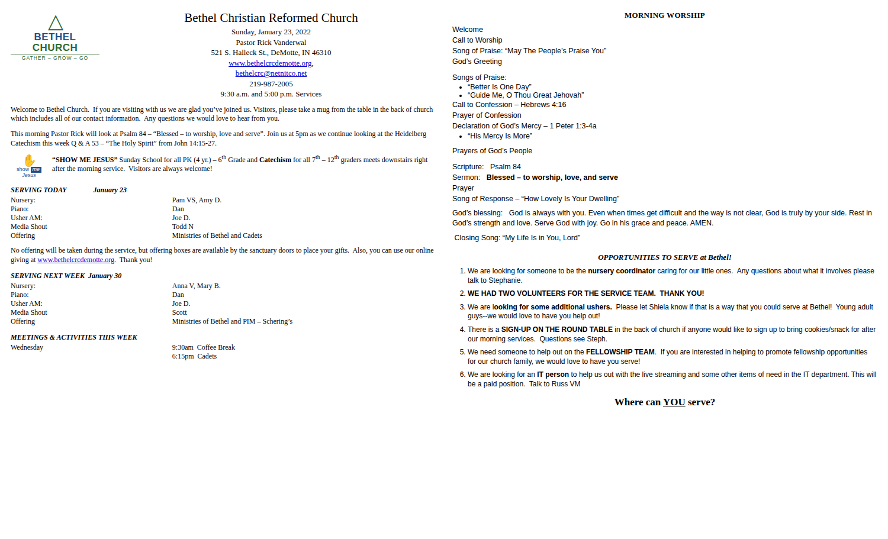△
BETHEL CHURCH
GATHER – GROW – GO
Bethel Christian Reformed Church
Sunday, January 23, 2022
Pastor Rick Vanderwal
521 S. Halleck St., DeMotte, IN 46310
www.bethelcrcdemotte.org,
bethelcrc@netnitco.net
219-987-2005
9:30 a.m. and 5:00 p.m. Services
Welcome to Bethel Church. If you are visiting with us we are glad you’ve joined us. Visitors, please take a mug from the table in the back of church which includes all of our contact information. Any questions we would love to hear from you.
This morning Pastor Rick will look at Psalm 84 – “Blessed – to worship, love and serve”. Join us at 5pm as we continue looking at the Heidelberg Catechism this week Q & A 53 – “The Holy Spirit” from John 14:15-27.
✋
show me
Jesus
“SHOW ME JESUS” Sunday School for all PK (4 yr.) – 6th Grade and Catechism for all 7th – 12th graders meets downstairs right after the morning service. Visitors are always welcome!
SERVING TODAY January 23
| Nursery: | Pam VS, Amy D. |
| Piano: | Dan |
| Usher AM: | Joe D. |
| Media Shout | Todd N |
| Offering | Ministries of Bethel and Cadets |
No offering will be taken during the service, but offering boxes are available by the sanctuary doors to place your gifts. Also, you can use our online giving at www.bethelcrcdemotte.org. Thank you!
SERVING NEXT WEEK January 30
| Nursery: | Anna V, Mary B. |
| Piano: | Dan |
| Usher AM: | Joe D. |
| Media Shout | Scott |
| Offering | Ministries of Bethel and PIM – Schering’s |
MEETINGS & ACTIVITIES THIS WEEK
| Wednesday | 9:30am Coffee Break |
| | 6:15pm Cadets |
MORNING WORSHIP
Welcome
Call to Worship
Song of Praise: “May The People’s Praise You”
God’s Greeting
Songs of Praise:
“Better Is One Day”
“Guide Me, O Thou Great Jehovah”
Call to Confession – Hebrews 4:16
Prayer of Confession
Declaration of God’s Mercy – 1 Peter 1:3-4a
“His Mercy Is More”
Prayers of God’s People
Scripture: Psalm 84
Sermon: Blessed – to worship, love, and serve
Prayer
Song of Response – “How Lovely Is Your Dwelling”
God’s blessing: God is always with you. Even when times get difficult and the way is not clear, God is truly by your side. Rest in God’s strength and love. Serve God with joy. Go in his grace and peace. AMEN.
Closing Song: “My Life Is in You, Lord”
OPPORTUNITIES TO SERVE at Bethel!
We are looking for someone to be the nursery coordinator caring for our little ones. Any questions about what it involves please talk to Stephanie.
WE HAD TWO VOLUNTEERS FOR THE SERVICE TEAM. THANK YOU!
We are looking for some additional ushers. Please let Shiela know if that is a way that you could serve at Bethel! Young adult guys--we would love to have you help out!
There is a SIGN-UP ON THE ROUND TABLE in the back of church if anyone would like to sign up to bring cookies/snack for after our morning services. Questions see Steph.
We need someone to help out on the FELLOWSHIP TEAM. If you are interested in helping to promote fellowship opportunities for our church family, we would love to have you serve!
We are looking for an IT person to help us out with the live streaming and some other items of need in the IT department. This will be a paid position. Talk to Russ VM
Where can YOU serve?